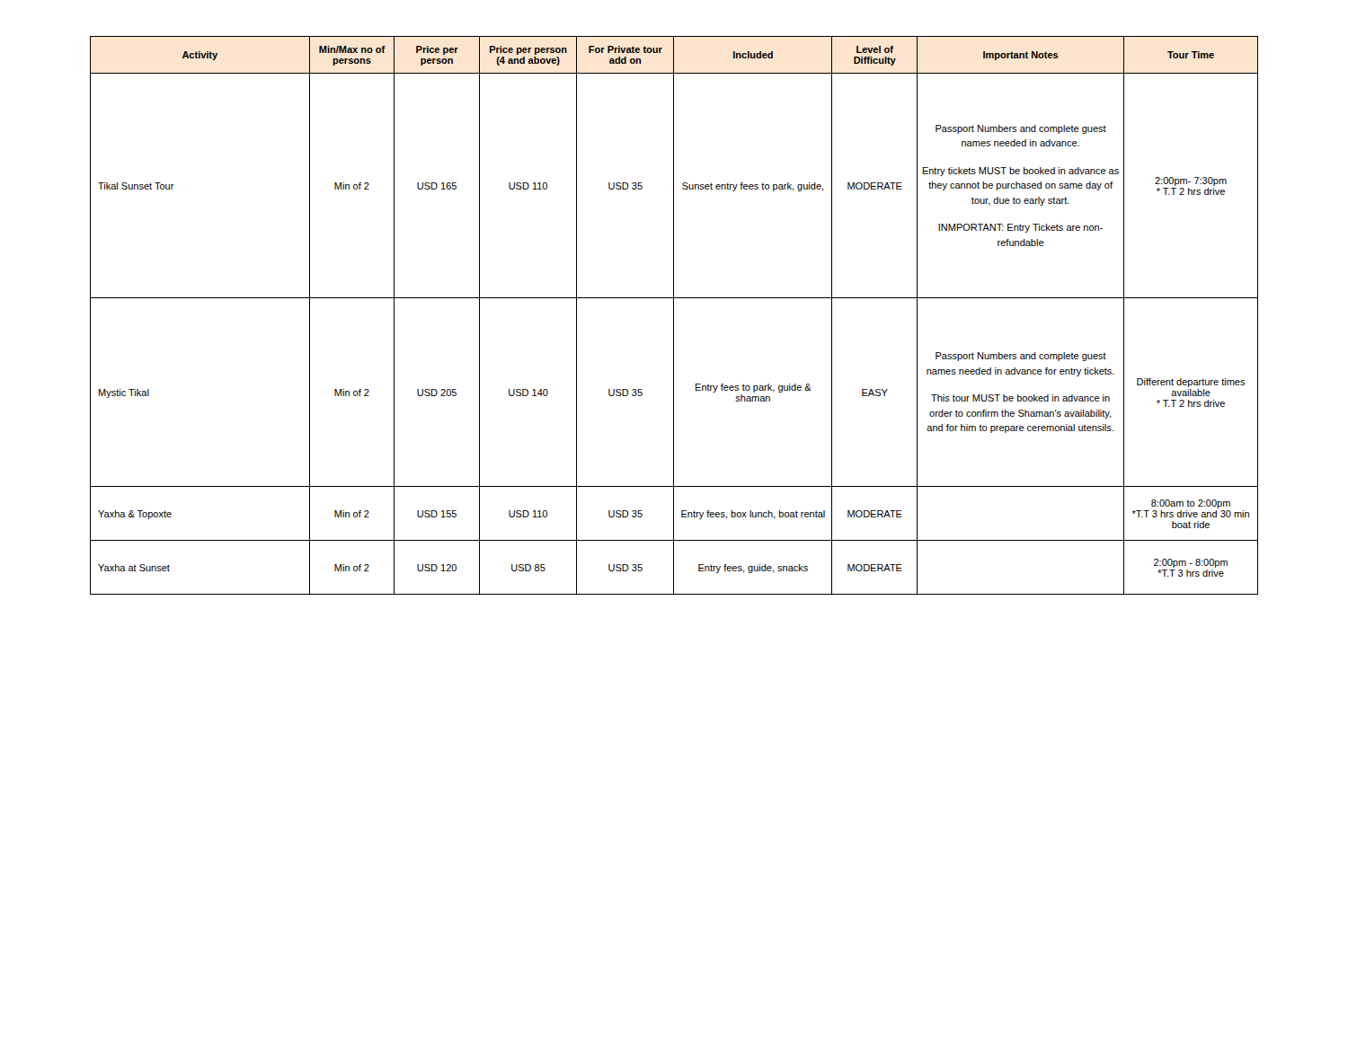| Activity | Min/Max no of persons | Price per person | Price per person (4 and above) | For Private tour add on | Included | Level of Difficulty | Important Notes | Tour Time |
| --- | --- | --- | --- | --- | --- | --- | --- | --- |
| Tikal Sunset Tour | Min of 2 | USD 165 | USD 110 | USD 35 | Sunset entry fees to park, guide, | MODERATE | Passport Numbers and complete guest names needed in advance. Entry tickets MUST be booked in advance as they cannot be purchased on same day of tour, due to early start. INMPORTANT: Entry Tickets are non-refundable | 2:00pm- 7:30pm * T.T 2 hrs drive |
| Mystic Tikal | Min of 2 | USD 205 | USD 140 | USD 35 | Entry fees to park, guide & shaman | EASY | Passport Numbers and complete guest names needed in advance for entry tickets. This tour MUST be booked in advance in order to confirm the Shaman's availability, and for him to prepare ceremonial utensils. | Different departure times available * T.T 2 hrs drive |
| Yaxha & Topoxte | Min of 2 | USD 155 | USD 110 | USD 35 | Entry fees, box lunch, boat rental | MODERATE | | 8:00am to 2:00pm *T.T 3 hrs drive and 30 min boat ride |
| Yaxha at Sunset | Min of 2 | USD 120 | USD 85 | USD 35 | Entry fees, guide, snacks | MODERATE | | 2:00pm - 8:00pm *T.T 3 hrs drive |